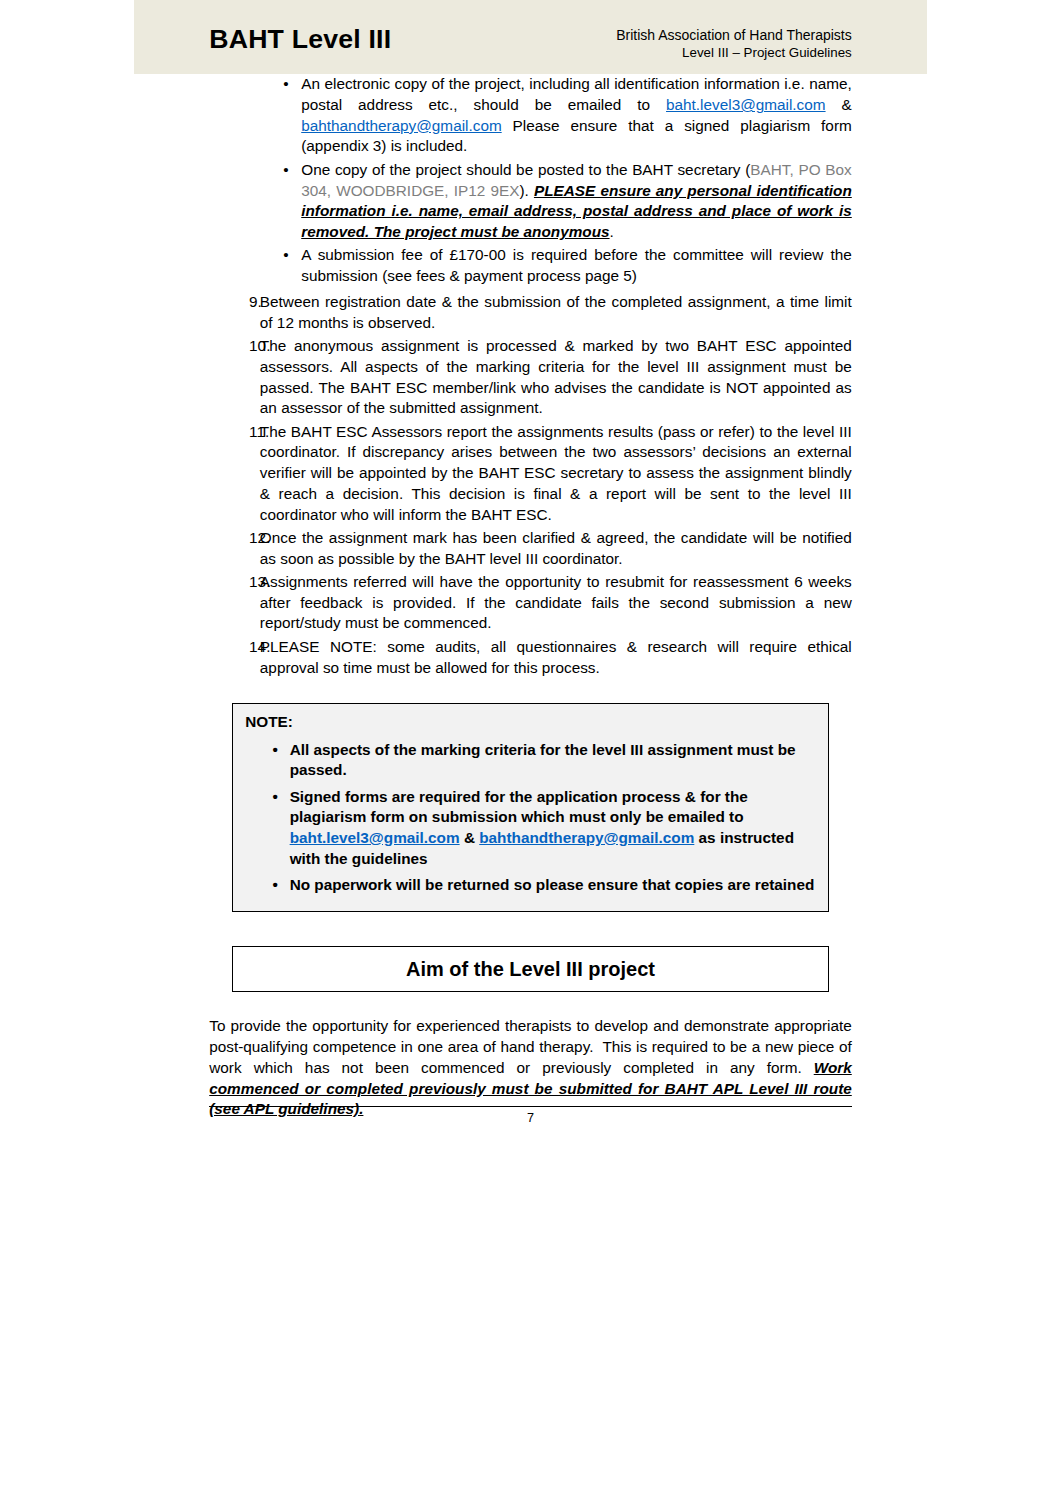BAHT Level III
British Association of Hand Therapists
Level III – Project Guidelines
• An electronic copy of the project, including all identification information i.e. name, postal address etc., should be emailed to baht.level3@gmail.com & bahthandtherapy@gmail.com Please ensure that a signed plagiarism form (appendix 3) is included.
• One copy of the project should be posted to the BAHT secretary (BAHT, PO Box 304, WOODBRIDGE, IP12 9EX). PLEASE ensure any personal identification information i.e. name, email address, postal address and place of work is removed. The project must be anonymous.
• A submission fee of £170-00 is required before the committee will review the submission (see fees & payment process page 5)
9. Between registration date & the submission of the completed assignment, a time limit of 12 months is observed.
10. The anonymous assignment is processed & marked by two BAHT ESC appointed assessors. All aspects of the marking criteria for the level III assignment must be passed. The BAHT ESC member/link who advises the candidate is NOT appointed as an assessor of the submitted assignment.
11. The BAHT ESC Assessors report the assignments results (pass or refer) to the level III coordinator. If discrepancy arises between the two assessors’ decisions an external verifier will be appointed by the BAHT ESC secretary to assess the assignment blindly & reach a decision. This decision is final & a report will be sent to the level III coordinator who will inform the BAHT ESC.
12. Once the assignment mark has been clarified & agreed, the candidate will be notified as soon as possible by the BAHT level III coordinator.
13. Assignments referred will have the opportunity to resubmit for reassessment 6 weeks after feedback is provided. If the candidate fails the second submission a new report/study must be commenced.
14. PLEASE NOTE: some audits, all questionnaires & research will require ethical approval so time must be allowed for this process.
NOTE:
•All aspects of the marking criteria for the level III assignment must be passed.
•Signed forms are required for the application process & for the plagiarism form on submission which must only be emailed to baht.level3@gmail.com & bahthandtherapy@gmail.com as instructed with the guidelines
•No paperwork will be returned so please ensure that copies are retained
Aim of the Level III project
To provide the opportunity for experienced therapists to develop and demonstrate appropriate post-qualifying competence in one area of hand therapy. This is required to be a new piece of work which has not been commenced or previously completed in any form. Work commenced or completed previously must be submitted for BAHT APL Level III route (see APL guidelines).
7